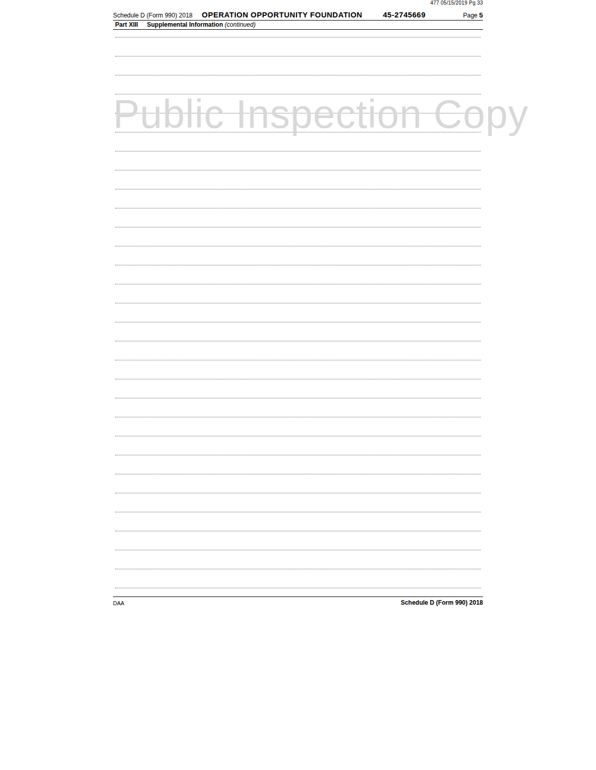477 05/15/2019 Pg 33
Schedule D (Form 990) 2018 OPERATION OPPORTUNITY FOUNDATION 45-2745669 Page 5
Part XIII Supplemental Information (continued)
Public Inspection Copy
DAA Schedule D (Form 990) 2018